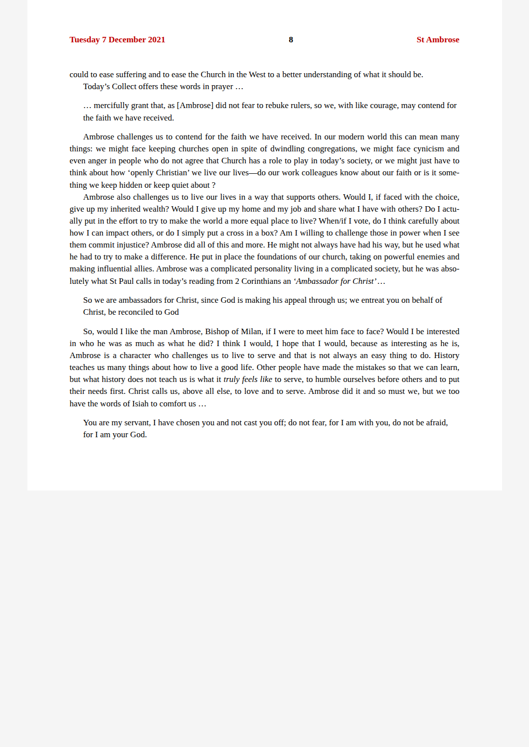Tuesday 7 December 2021 8 St Ambrose
could to ease suffering and to ease the Church in the West to a better understanding of what it should be.
Today’s Collect offers these words in prayer …
… mercifully grant that, as [Ambrose] did not fear to rebuke rulers, so we, with like courage, may contend for the faith we have received.
Ambrose challenges us to contend for the faith we have received. In our modern world this can mean many things: we might face keeping churches open in spite of dwindling congregations, we might face cynicism and even anger in people who do not agree that Church has a role to play in today’s society, or we might just have to think about how ‘openly Christian’ we live our lives—do our work colleagues know about our faith or is it something we keep hidden or keep quiet about ?
Ambrose also challenges us to live our lives in a way that supports others. Would I, if faced with the choice, give up my inherited wealth? Would I give up my home and my job and share what I have with others? Do I actually put in the effort to try to make the world a more equal place to live? When/if I vote, do I think carefully about how I can impact others, or do I simply put a cross in a box? Am I willing to challenge those in power when I see them commit injustice? Ambrose did all of this and more. He might not always have had his way, but he used what he had to try to make a difference. He put in place the foundations of our church, taking on powerful enemies and making influential allies. Ambrose was a complicated personality living in a complicated society, but he was absolutely what St Paul calls in today’s reading from 2 Corinthians an ‘Ambassador for Christ’ …
So we are ambassadors for Christ, since God is making his appeal through us; we entreat you on behalf of Christ, be reconciled to God
So, would I like the man Ambrose, Bishop of Milan, if I were to meet him face to face? Would I be interested in who he was as much as what he did? I think I would, I hope that I would, because as interesting as he is, Ambrose is a character who challenges us to live to serve and that is not always an easy thing to do. History teaches us many things about how to live a good life. Other people have made the mistakes so that we can learn, but what history does not teach us is what it truly feels like to serve, to humble ourselves before others and to put their needs first. Christ calls us, above all else, to love and to serve. Ambrose did it and so must we, but we too have the words of Isiah to comfort us …
You are my servant, I have chosen you and not cast you off; do not fear, for I am with you, do not be afraid, for I am your God.